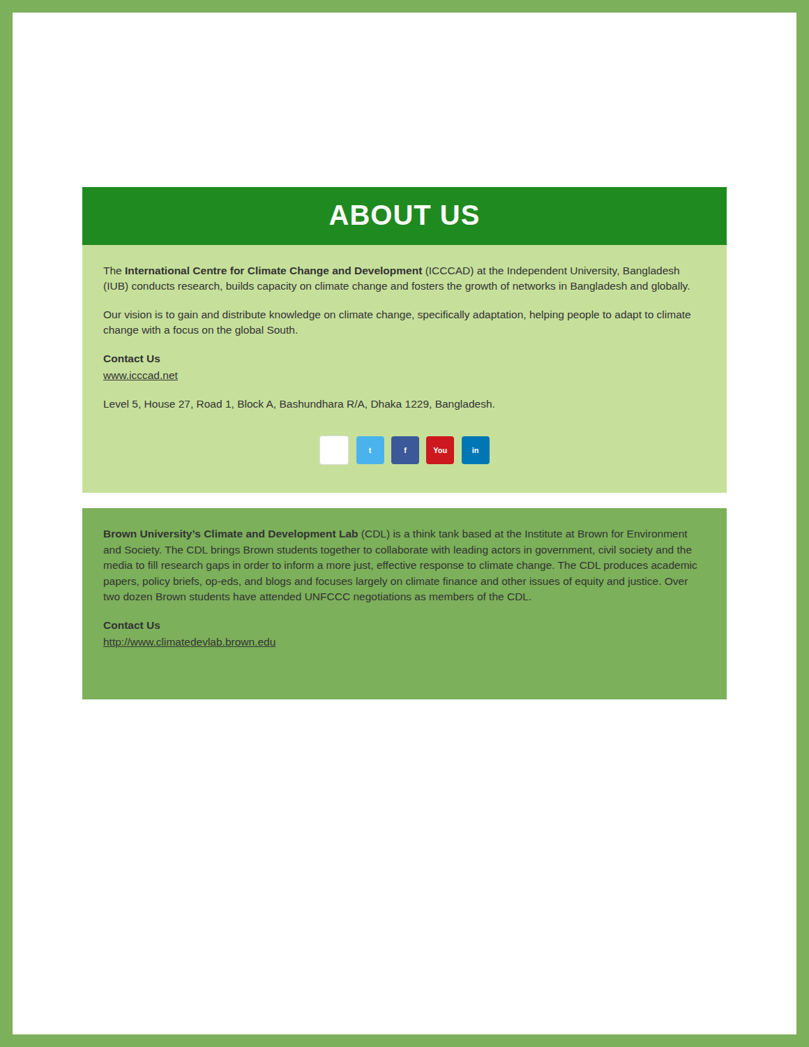ABOUT US
The International Centre for Climate Change and Development (ICCCAD) at the Independent University, Bangladesh (IUB) conducts research, builds capacity on climate change and fosters the growth of networks in Bangladesh and globally.
Our vision is to gain and distribute knowledge on climate change, specifically adaptation, helping people to adapt to climate change with a focus on the global South.
Contact Us
www.icccad.net
Level 5, House 27, Road 1, Block A, Bashundhara R/A, Dhaka 1229, Bangladesh.
flickr t f You in
Brown University’s Climate and Development Lab (CDL) is a think tank based at the Institute at Brown for Environment and Society. The CDL brings Brown students together to collaborate with leading actors in government, civil society and the media to fill research gaps in order to inform a more just, effective response to climate change. The CDL produces academic papers, policy briefs, op-eds, and blogs and focuses largely on climate finance and other issues of equity and justice. Over two dozen Brown students have attended UNFCCC negotiations as members of the CDL.
Contact Us
http://www.climatedevlab.brown.edu